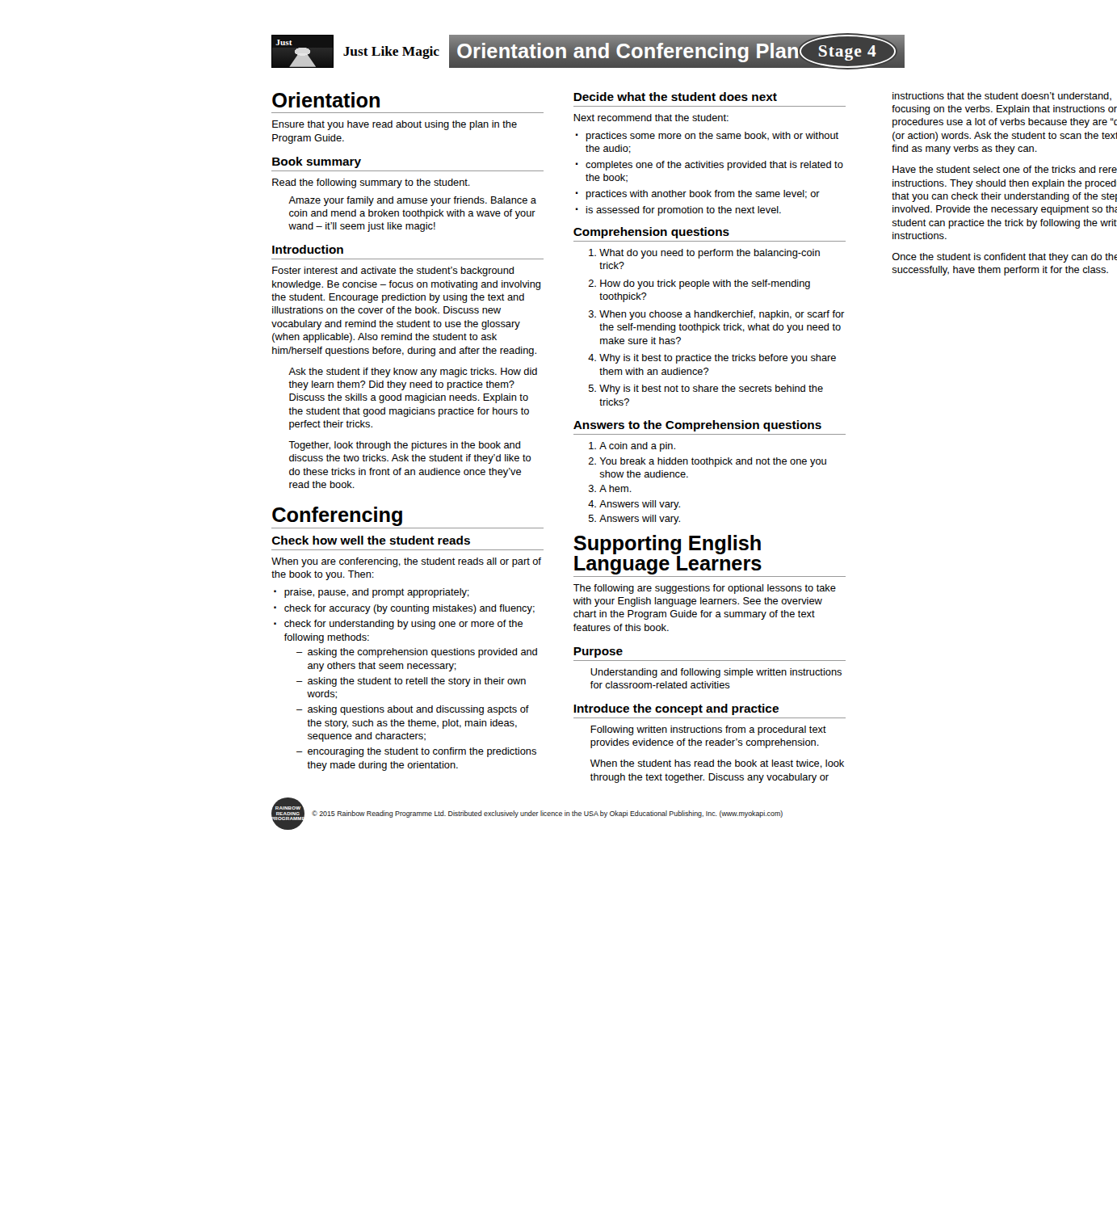Just
Like
Magic
Just Like Magic
Orientation and Conferencing Plan
Stage 4
Orientation
Ensure that you have read about using the plan in the Program Guide.
Book summary
Read the following summary to the student.
Amaze your family and amuse your friends. Balance a coin and mend a broken toothpick with a wave of your wand – it’ll seem just like magic!
Introduction
Foster interest and activate the student’s background knowledge. Be concise – focus on motivating and involving the student. Encourage prediction by using the text and illustrations on the cover of the book. Discuss new vocabulary and remind the student to use the glossary (when applicable). Also remind the student to ask him/herself questions before, during and after the reading.
Ask the student if they know any magic tricks. How did they learn them? Did they need to practice them? Discuss the skills a good magician needs. Explain to the student that good magicians practice for hours to perfect their tricks.
Together, look through the pictures in the book and discuss the two tricks. Ask the student if they’d like to do these tricks in front of an audience once they’ve read the book.
Conferencing
Check how well the student reads
When you are conferencing, the student reads all or part of the book to you. Then:
praise, pause, and prompt appropriately;
check for accuracy (by counting mistakes) and fluency;
check for understanding by using one or more of the following methods:
asking the comprehension questions provided and any others that seem necessary;
asking the student to retell the story in their own words;
asking questions about and discussing aspcts of the story, such as the theme, plot, main ideas, sequence and characters;
encouraging the student to confirm the predictions they made during the orientation.
Decide what the student does next
Next recommend that the student:
practices some more on the same book, with or without the audio;
completes one of the activities provided that is related to the book;
practices with another book from the same level; or
is assessed for promotion to the next level.
Comprehension questions
What do you need to perform the balancing-coin trick?
How do you trick people with the self-mending toothpick?
When you choose a handkerchief, napkin, or scarf for the self-mending toothpick trick, what do you need to make sure it has?
Why is it best to practice the tricks before you share them with an audience?
Why is it best not to share the secrets behind the tricks?
Answers to the Comprehension questions
A coin and a pin.
You break a hidden toothpick and not the one you show the audience.
A hem.
Answers will vary.
Answers will vary.
Supporting English Language Learners
The following are suggestions for optional lessons to take with your English language learners. See the overview chart in the Program Guide for a summary of the text features of this book.
Purpose
Understanding and following simple written instructions for classroom-related activities
Introduce the concept and practice
Following written instructions from a procedural text provides evidence of the reader’s comprehension.
When the student has read the book at least twice, look through the text together. Discuss any vocabulary or instructions that the student doesn’t understand, focusing on the verbs. Explain that instructions or procedures use a lot of verbs because they are “doing” (or action) words. Ask the student to scan the text to find as many verbs as they can.
Have the student select one of the tricks and reread the instructions. They should then explain the procedure so that you can check their understanding of the steps involved. Provide the necessary equipment so that the student can practice the trick by following the written instructions.
Once the student is confident that they can do the trick successfully, have them perform it for the class.
RAINBOW
READING
PROGRAMME
© 2015 Rainbow Reading Programme Ltd. Distributed exclusively under licence in the USA by Okapi Educational Publishing, Inc. (www.myokapi.com)